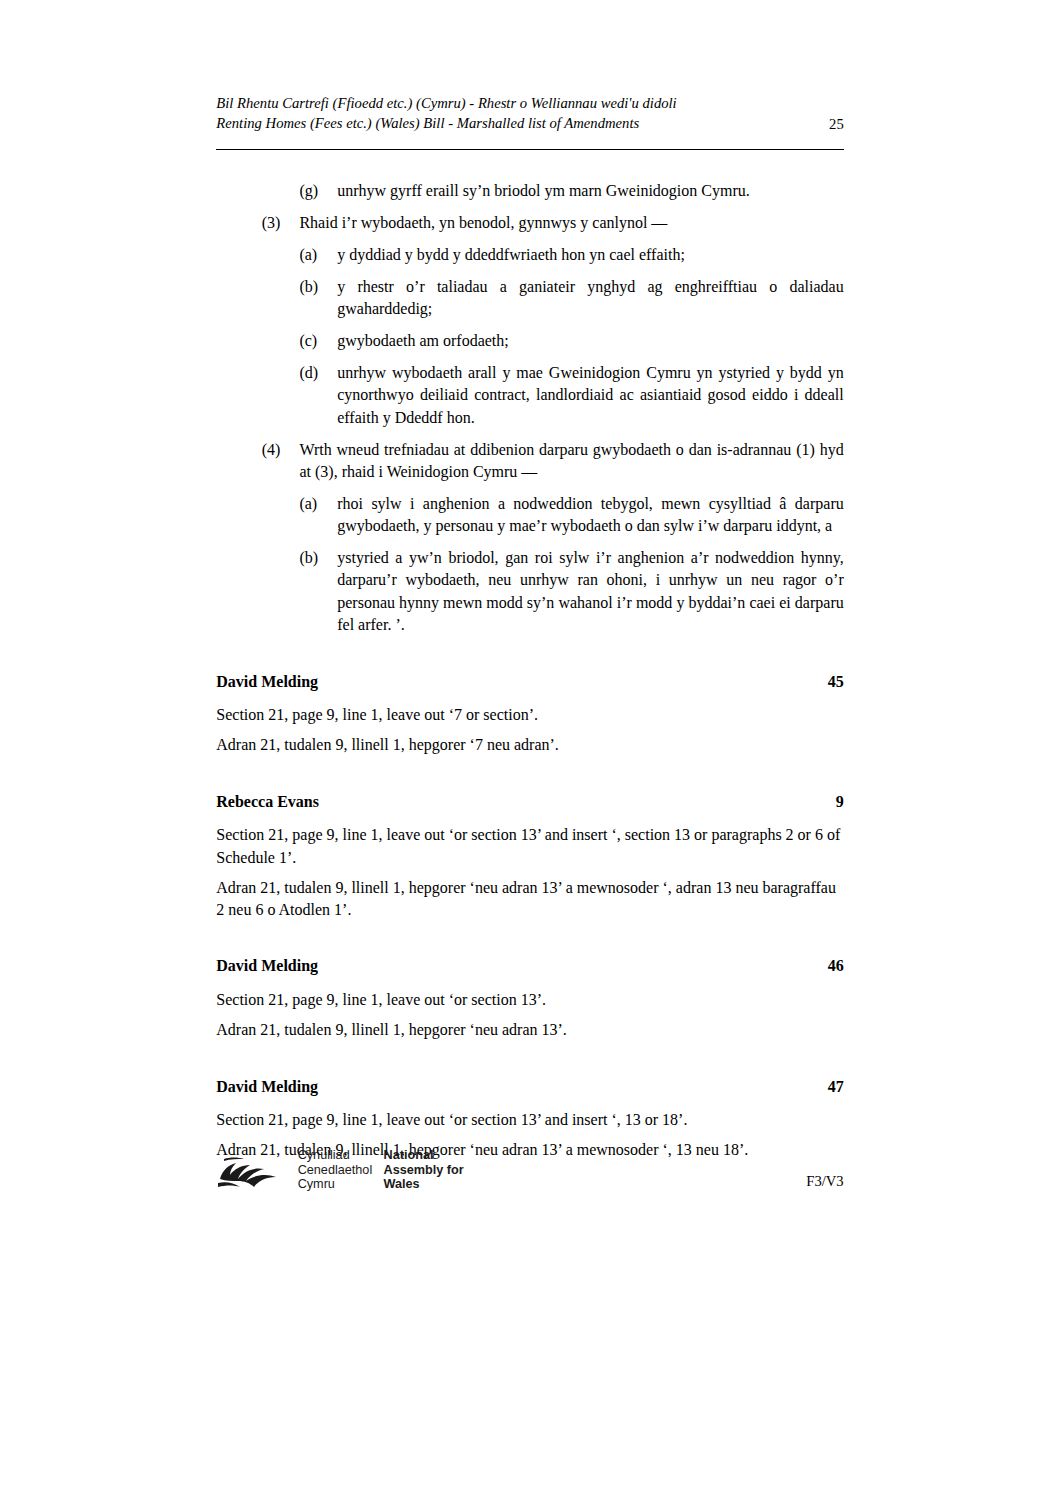Bil Rhentu Cartrefi (Ffioedd etc.) (Cymru) - Rhestr o Welliannau wedi'u didoli
Renting Homes (Fees etc.) (Wales) Bill - Marshalled list of Amendments
25
(g)
unrhyw gyrff eraill sy’n briodol ym marn Gweinidogion Cymru.
(3)
Rhaid i’r wybodaeth, yn benodol, gynnwys y canlynol —
(a)
y dyddiad y bydd y ddeddfwriaeth hon yn cael effaith;
(b)
y rhestr o’r taliadau a ganiateir ynghyd ag enghreifftiau o daliadau gwaharddedig;
(c)
gwybodaeth am orfodaeth;
(d)
unrhyw wybodaeth arall y mae Gweinidogion Cymru yn ystyried y bydd yn cynorthwyo deiliaid contract, landlordiaid ac asiantiaid gosod eiddo i ddeall effaith y Ddeddf hon.
(4)
Wrth wneud trefniadau at ddibenion darparu gwybodaeth o dan is-adrannau (1) hyd at (3), rhaid i Weinidogion Cymru —
(a)
rhoi sylw i anghenion a nodweddion tebygol, mewn cysylltiad â darparu gwybodaeth, y personau y mae’r wybodaeth o dan sylw i’w darparu iddynt, a
(b)
ystyried a yw’n briodol, gan roi sylw i’r anghenion a’r nodweddion hynny, darparu’r wybodaeth, neu unrhyw ran ohoni, i unrhyw un neu ragor o’r personau hynny mewn modd sy’n wahanol i’r modd y byddai’n caei ei darparu fel arfer. ’.
David Melding 45
Section 21, page 9, line 1, leave out ‘7 or section’.
Adran 21, tudalen 9, llinell 1, hepgorer ‘7 neu adran’.
Rebecca Evans 9
Section 21, page 9, line 1, leave out ‘or section 13’ and insert ‘, section 13 or paragraphs 2 or 6 of Schedule 1’.
Adran 21, tudalen 9, llinell 1, hepgorer ‘neu adran 13’ a mewnosoder ‘, adran 13 neu baragraffau 2 neu 6 o Atodlen 1’.
David Melding 46
Section 21, page 9, line 1, leave out ‘or section 13’.
Adran 21, tudalen 9, llinell 1, hepgorer ‘neu adran 13’.
David Melding 47
Section 21, page 9, line 1, leave out ‘or section 13’ and insert ‘, 13 or 18’.
Adran 21, tudalen 9, llinell 1, hepgorer ‘neu adran 13’ a mewnosoder ‘, 13 neu 18’.
Cynulliad Cenedlaethol Cymru
National Assembly for Wales
F3/V3